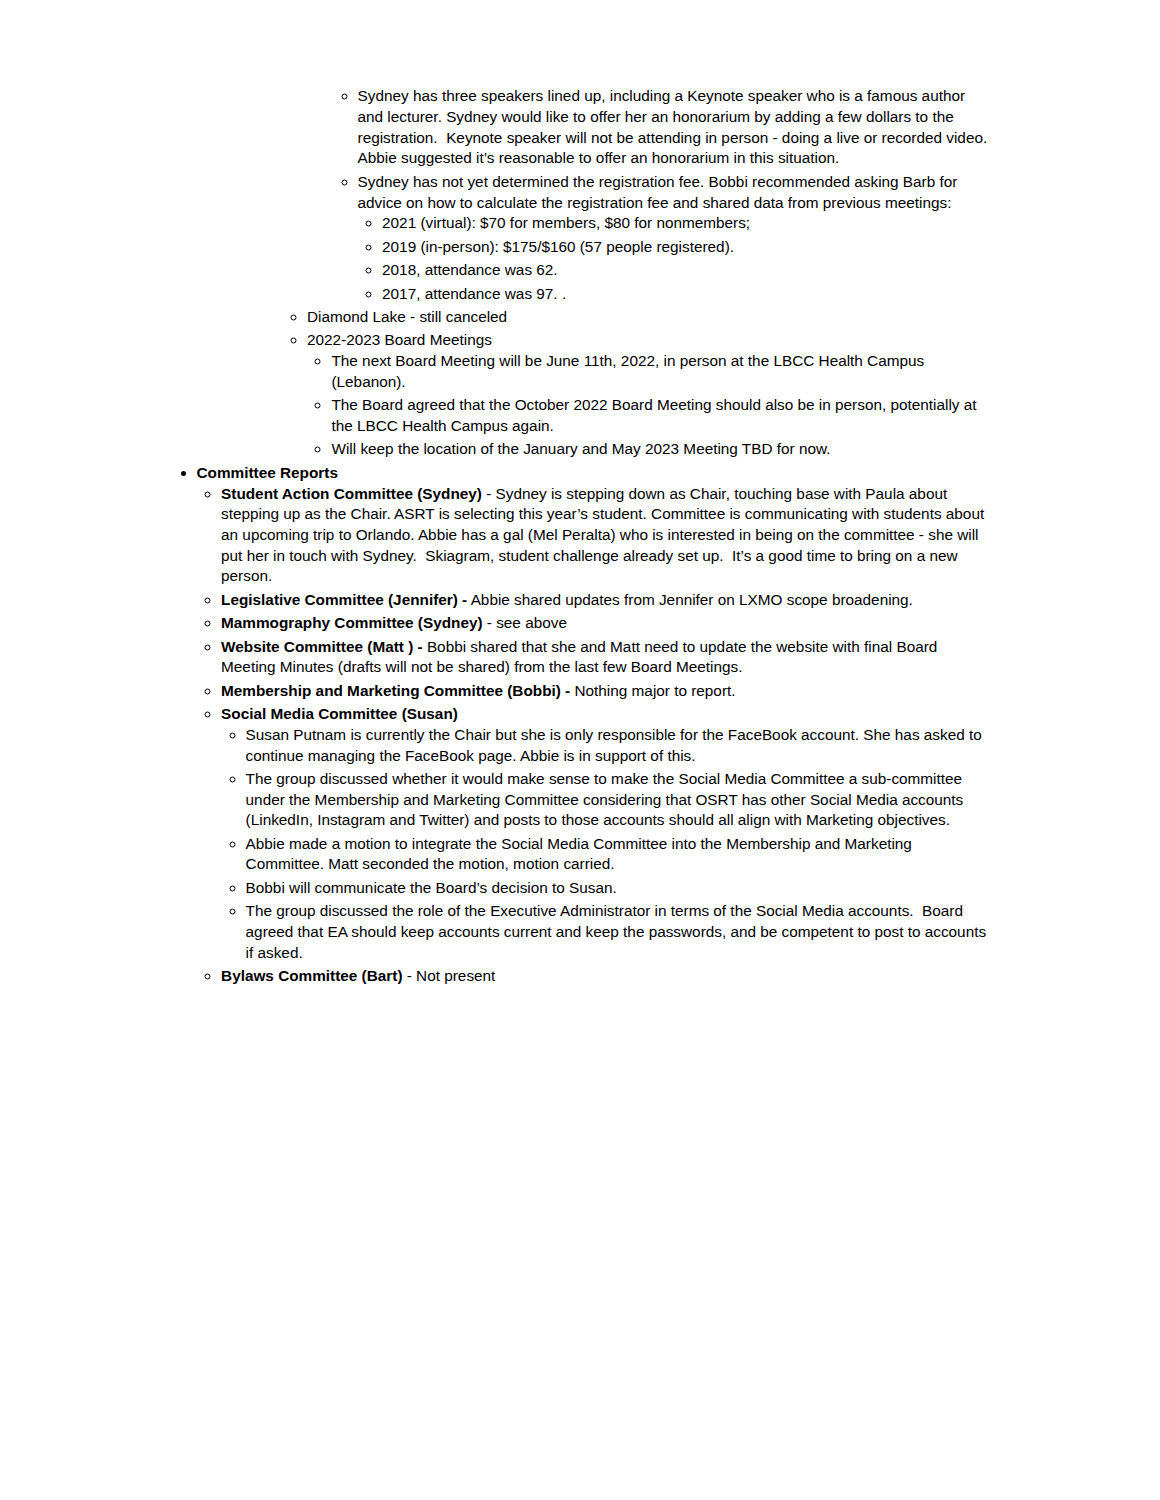Sydney has three speakers lined up, including a Keynote speaker who is a famous author and lecturer. Sydney would like to offer her an honorarium by adding a few dollars to the registration. Keynote speaker will not be attending in person - doing a live or recorded video. Abbie suggested it’s reasonable to offer an honorarium in this situation.
Sydney has not yet determined the registration fee. Bobbi recommended asking Barb for advice on how to calculate the registration fee and shared data from previous meetings:
2021 (virtual): $70 for members, $80 for nonmembers;
2019 (in-person): $175/$160 (57 people registered).
2018, attendance was 62.
2017, attendance was 97. .
Diamond Lake - still canceled
2022-2023 Board Meetings
The next Board Meeting will be June 11th, 2022, in person at the LBCC Health Campus (Lebanon).
The Board agreed that the October 2022 Board Meeting should also be in person, potentially at the LBCC Health Campus again.
Will keep the location of the January and May 2023 Meeting TBD for now.
Committee Reports
Student Action Committee (Sydney) - Sydney is stepping down as Chair, touching base with Paula about stepping up as the Chair. ASRT is selecting this year’s student. Committee is communicating with students about an upcoming trip to Orlando. Abbie has a gal (Mel Peralta) who is interested in being on the committee - she will put her in touch with Sydney. Skiagram, student challenge already set up. It’s a good time to bring on a new person.
Legislative Committee (Jennifer) - Abbie shared updates from Jennifer on LXMO scope broadening.
Mammography Committee (Sydney) - see above
Website Committee (Matt ) - Bobbi shared that she and Matt need to update the website with final Board Meeting Minutes (drafts will not be shared) from the last few Board Meetings.
Membership and Marketing Committee (Bobbi) - Nothing major to report.
Social Media Committee (Susan)
Susan Putnam is currently the Chair but she is only responsible for the FaceBook account. She has asked to continue managing the FaceBook page. Abbie is in support of this.
The group discussed whether it would make sense to make the Social Media Committee a sub-committee under the Membership and Marketing Committee considering that OSRT has other Social Media accounts (LinkedIn, Instagram and Twitter) and posts to those accounts should all align with Marketing objectives.
Abbie made a motion to integrate the Social Media Committee into the Membership and Marketing Committee. Matt seconded the motion, motion carried.
Bobbi will communicate the Board’s decision to Susan.
The group discussed the role of the Executive Administrator in terms of the Social Media accounts. Board agreed that EA should keep accounts current and keep the passwords, and be competent to post to accounts if asked.
Bylaws Committee (Bart) - Not present